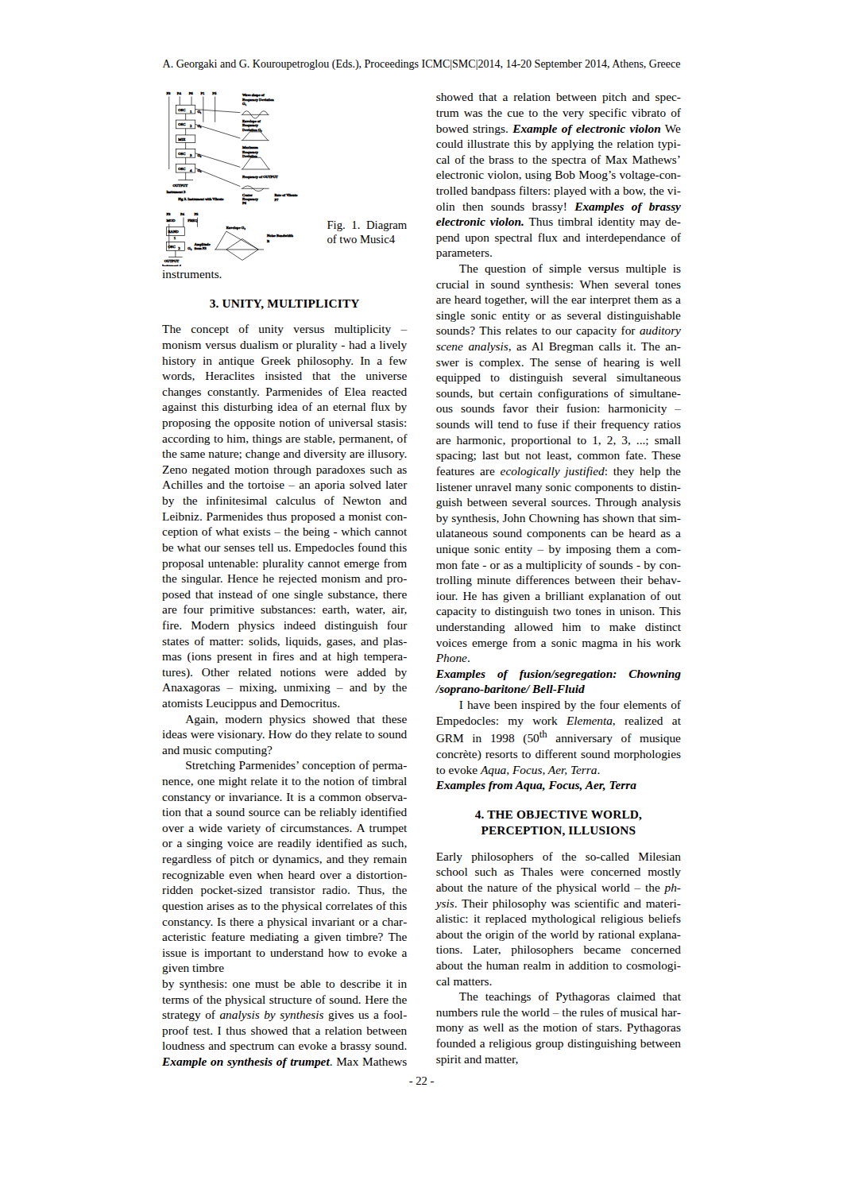A. Georgaki and G. Kouroupetroglou (Eds.), Proceedings ICMC|SMC|2014, 14-20 September 2014, Athens, Greece
P3 P4 P6 P1 P5 OSC 1 G₁ OSC 2 G₂ MIX OSC 3 G₃ OSC 4 G₄ OUTPUT Instrument 3 Fig 5. Instrument with Vibrato Wave shape of Frequency Deviation G₁ Envelope of Frequency Deviation G₂ Maximum Frequency Deviation Frequency of OUTPUT Center Frequency P6 Rate of Vibrato P7 P3 P4 P5 MOD FREQ RAND 1 OSC 2 G₂ OUTPUT Instrument 4 Envelope G₂ Amplitude from P3 Noise Bandwidth B Fig 6. Noise Instrument
Fig. 1. Diagram of two Music4
instruments.
3. Unity, Multiplicity
The concept of unity versus multiplicity – monism versus dualism or plurality - had a lively history in antique Greek philosophy. In a few words, Heraclites insisted that the universe changes constantly. Parmenides of Elea reacted against this disturbing idea of an eternal flux by proposing the opposite notion of universal stasis: according to him, things are stable, permanent, of the same nature; change and diversity are illusory. Zeno negated motion through paradoxes such as Achilles and the tortoise – an aporia solved later by the infinitesimal calculus of Newton and Leibniz. Parmenides thus proposed a monist conception of what exists – the being - which cannot be what our senses tell us. Empedocles found this proposal untenable: plurality cannot emerge from the singular. Hence he rejected monism and proposed that instead of one single substance, there are four primitive substances: earth, water, air, fire. Modern physics indeed distinguish four states of matter: solids, liquids, gases, and plasmas (ions present in fires and at high temperatures). Other related notions were added by Anaxagoras – mixing, unmixing – and by the atomists Leucippus and Democritus.
Again, modern physics showed that these ideas were visionary. How do they relate to sound and music computing?
Stretching Parmenides’ conception of permanence, one might relate it to the notion of timbral constancy or invariance. It is a common observation that a sound source can be reliably identified over a wide variety of circumstances. A trumpet or a singing voice are readily identified as such, regardless of pitch or dynamics, and they remain recognizable even when heard over a distortion-ridden pocket-sized transistor radio. Thus, the question arises as to the physical correlates of this constancy. Is there a physical invariant or a characteristic feature mediating a given timbre? The issue is important to understand how to evoke a given timbre
by synthesis: one must be able to describe it in terms of the physical structure of sound. Here the strategy of analysis by synthesis gives us a foolproof test. I thus showed that a relation between loudness and spectrum can evoke a brassy sound. Example on synthesis of trumpet. Max Mathews showed that a relation between pitch and spectrum was the cue to the very specific vibrato of bowed strings. Example of electronic violon We could illustrate this by applying the relation typical of the brass to the spectra of Max Mathews’ electronic violon, using Bob Moog’s voltage-controlled bandpass filters: played with a bow, the violin then sounds brassy! Examples of brassy electronic violon. Thus timbral identity may depend upon spectral flux and interdependance of parameters.
The question of simple versus multiple is crucial in sound synthesis: When several tones are heard together, will the ear interpret them as a single sonic entity or as several distinguishable sounds? This relates to our capacity for auditory scene analysis, as Al Bregman calls it. The answer is complex. The sense of hearing is well equipped to distinguish several simultaneous sounds, but certain configurations of simultaneous sounds favor their fusion: harmonicity – sounds will tend to fuse if their frequency ratios are harmonic, proportional to 1, 2, 3, ...; small spacing; last but not least, common fate. These features are ecologically justified: they help the listener unravel many sonic components to distinguish between several sources. Through analysis by synthesis, John Chowning has shown that simulataneous sound components can be heard as a unique sonic entity – by imposing them a common fate - or as a multiplicity of sounds - by controlling minute differences between their behaviour. He has given a brilliant explanation of out capacity to distinguish two tones in unison. This understanding allowed him to make distinct voices emerge from a sonic magma in his work Phone.
Examples of fusion/segregation: Chowning /soprano-baritone/ Bell-Fluid
I have been inspired by the four elements of Empedocles: my work Elementa, realized at GRM in 1998 (50th anniversary of musique concrète) resorts to different sound morphologies to evoke Aqua, Focus, Aer, Terra.
Examples from Aqua, Focus, Aer, Terra
4. The objective world,
perception, illusions
Early philosophers of the so-called Milesian school such as Thales were concerned mostly about the nature of the physical world – the physis. Their philosophy was scientific and materialistic: it replaced mythological religious beliefs about the origin of the world by rational explanations. Later, philosophers became concerned about the human realm in addition to cosmological matters.
The teachings of Pythagoras claimed that numbers rule the world – the rules of musical harmony as well as the motion of stars. Pythagoras founded a religious group distinguishing between spirit and matter,
- 22 -